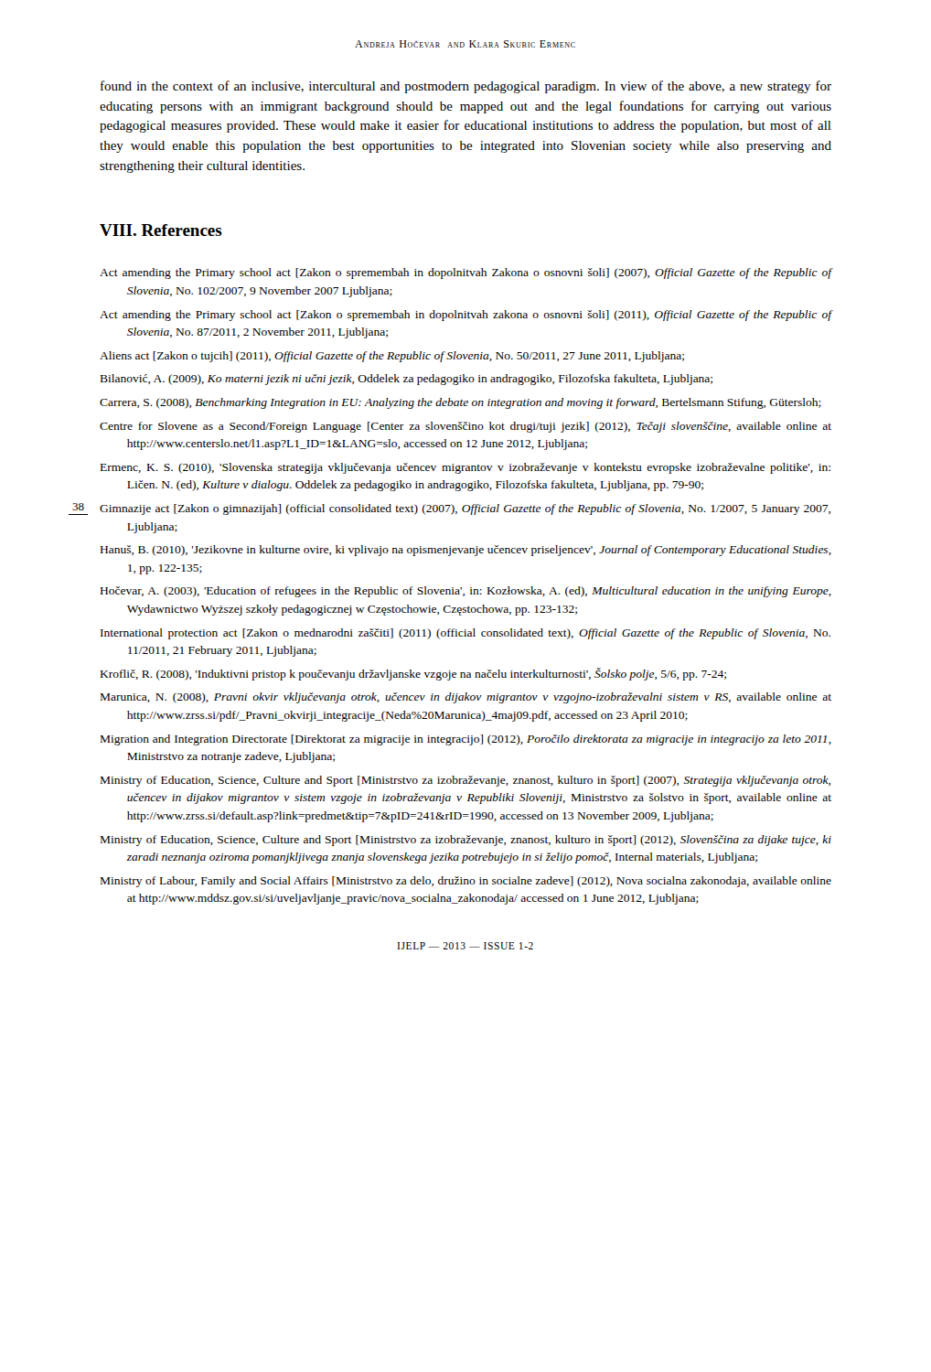Andreja Hočevar and Klara Skubic Ermenc
found in the context of an inclusive, intercultural and postmodern pedagogical paradigm. In view of the above, a new strategy for educating persons with an immigrant background should be mapped out and the legal foundations for carrying out various pedagogical measures provided. These would make it easier for educational institutions to address the population, but most of all they would enable this population the best opportunities to be integrated into Slovenian society while also preserving and strengthening their cultural identities.
VIII. References
Act amending the Primary school act [Zakon o spremembah in dopolnitvah Zakona o osnovni šoli] (2007), Official Gazette of the Republic of Slovenia, No. 102/2007, 9 November 2007 Ljubljana;
Act amending the Primary school act [Zakon o spremembah in dopolnitvah zakona o osnovni šoli] (2011), Official Gazette of the Republic of Slovenia, No. 87/2011, 2 November 2011, Ljubljana;
Aliens act [Zakon o tujcih] (2011), Official Gazette of the Republic of Slovenia, No. 50/2011, 27 June 2011, Ljubljana;
Bilanović, A. (2009), Ko materni jezik ni učni jezik, Oddelek za pedagogiko in andragogiko, Filozofska fakulteta, Ljubljana;
Carrera, S. (2008), Benchmarking Integration in EU: Analyzing the debate on integration and moving it forward, Bertelsmann Stifung, Gütersloh;
Centre for Slovene as a Second/Foreign Language [Center za slovenščino kot drugi/tuji jezik] (2012), Tečaji slovenščine, available online at http://www.centerslo.net/l1.asp?L1_ID=1&LANG=slo, accessed on 12 June 2012, Ljubljana;
Ermenc, K. S. (2010), 'Slovenska strategija vključevanja učencev migrantov v izobraževanje v kontekstu evropske izobraževalne politike', in: Ličen. N. (ed), Kulture v dialogu. Oddelek za pedagogiko in andragogiko, Filozofska fakulteta, Ljubljana, pp. 79-90;
38
Gimnazije act [Zakon o gimnazijah] (official consolidated text) (2007), Official Gazette of the Republic of Slovenia, No. 1/2007, 5 January 2007, Ljubljana;
Hanuš, B. (2010), 'Jezikovne in kulturne ovire, ki vplivajo na opismenjevanje učencev priseljencev', Journal of Contemporary Educational Studies, 1, pp. 122-135;
Hočevar, A. (2003), 'Education of refugees in the Republic of Slovenia', in: Kozłowska, A. (ed), Multicultural education in the unifying Europe, Wydawnictwo Wyższej szkoły pedagogicznej w Częstochowie, Częstochowa, pp. 123-132;
International protection act [Zakon o mednarodni zaščiti] (2011) (official consolidated text), Official Gazette of the Republic of Slovenia, No. 11/2011, 21 February 2011, Ljubljana;
Kroflič, R. (2008), 'Induktivni pristop k poučevanju državljanske vzgoje na načelu interkulturnosti', Šolsko polje, 5/6, pp. 7-24;
Marunica, N. (2008), Pravni okvir vključevanja otrok, učencev in dijakov migrantov v vzgojno-izobraževalni sistem v RS, available online at http://www.zrss.si/pdf/_Pravni_okvirji_integracije_(Neda%20Marunica)_4maj09.pdf, accessed on 23 April 2010;
Migration and Integration Directorate [Direktorat za migracije in integracijo] (2012), Poročilo direktorata za migracije in integracijo za leto 2011, Ministrstvo za notranje zadeve, Ljubljana;
Ministry of Education, Science, Culture and Sport [Ministrstvo za izobraževanje, znanost, kulturo in šport] (2007), Strategija vključevanja otrok, učencev in dijakov migrantov v sistem vzgoje in izobraževanja v Republiki Sloveniji, Ministrstvo za šolstvo in šport, available online at http://www.zrss.si/default.asp?link=predmet&tip=7&pID=241&rID=1990, accessed on 13 November 2009, Ljubljana;
Ministry of Education, Science, Culture and Sport [Ministrstvo za izobraževanje, znanost, kulturo in šport] (2012), Slovenščina za dijake tujce, ki zaradi neznanja oziroma pomanjkljivega znanja slovenskega jezika potrebujejo in si želijo pomoč, Internal materials, Ljubljana;
Ministry of Labour, Family and Social Affairs [Ministrstvo za delo, družino in socialne zadeve] (2012), Nova socialna zakonodaja, available online at http://www.mddsz.gov.si/si/uveljavljanje_pravic/nova_socialna_zakonodaja/ accessed on 1 June 2012, Ljubljana;
IJELP — 2013 — ISSUE 1-2